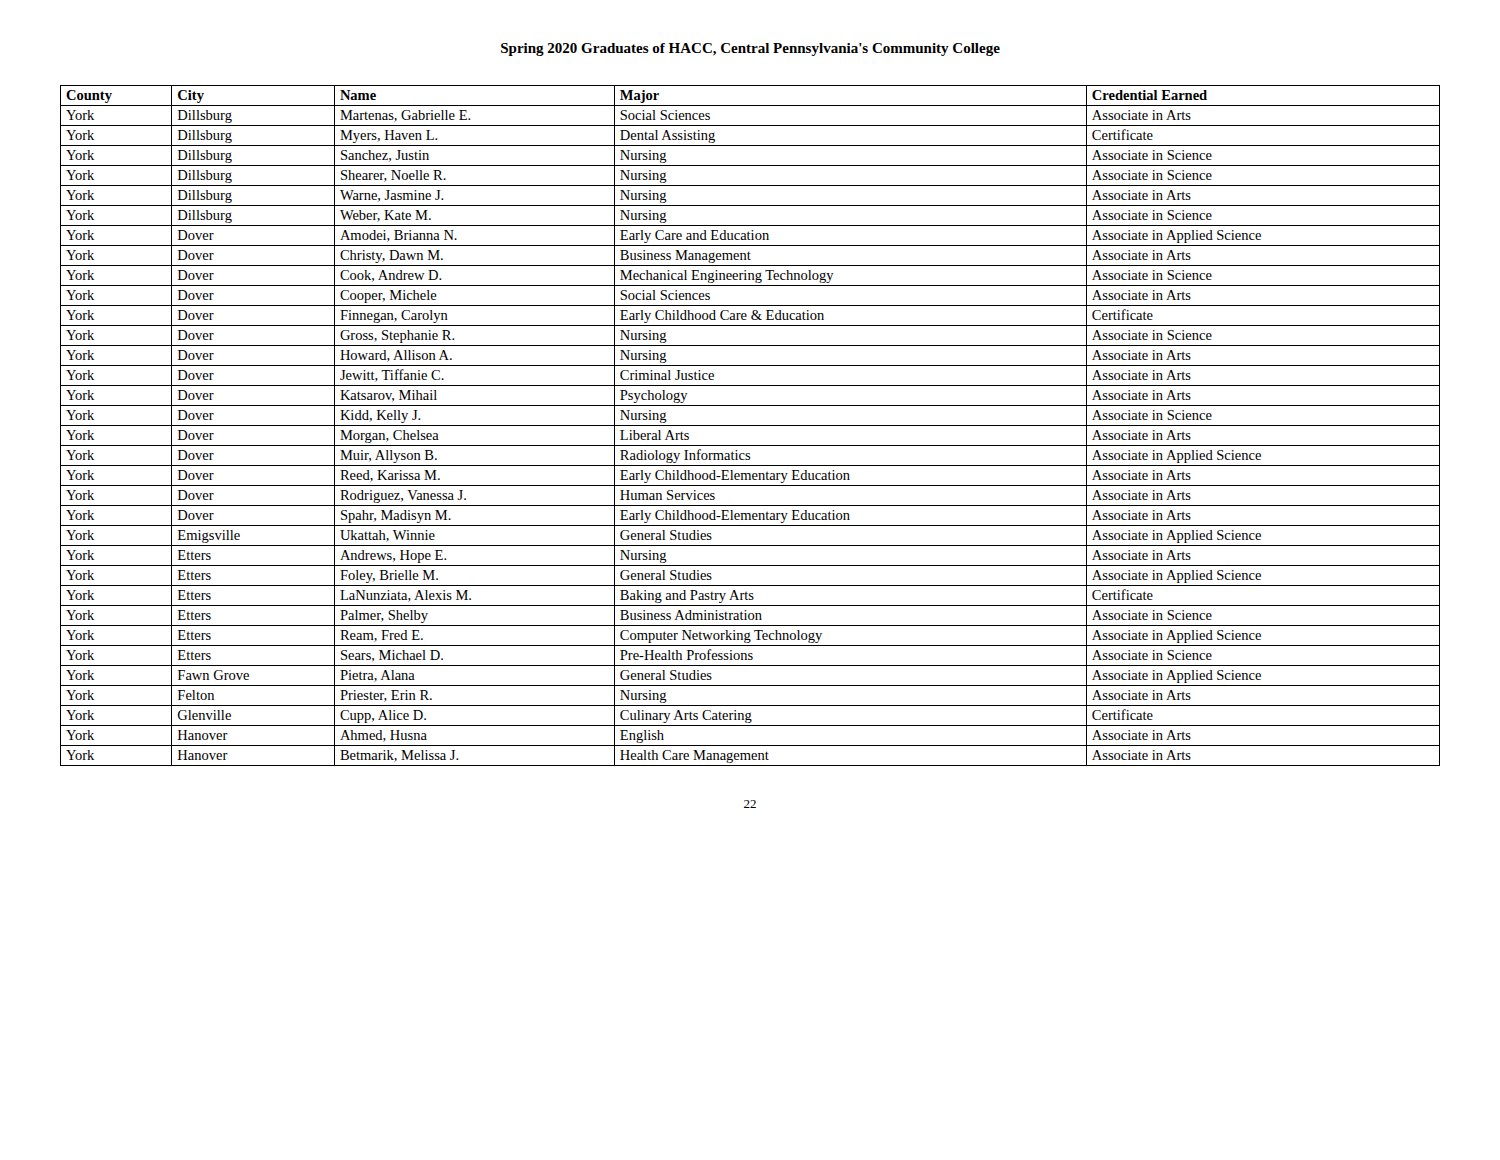Spring 2020 Graduates of HACC, Central Pennsylvania's Community College
| County | City | Name | Major | Credential Earned |
| --- | --- | --- | --- | --- |
| York | Dillsburg | Martenas, Gabrielle E. | Social Sciences | Associate in Arts |
| York | Dillsburg | Myers, Haven L. | Dental Assisting | Certificate |
| York | Dillsburg | Sanchez, Justin | Nursing | Associate in Science |
| York | Dillsburg | Shearer, Noelle R. | Nursing | Associate in Science |
| York | Dillsburg | Warne, Jasmine J. | Nursing | Associate in Arts |
| York | Dillsburg | Weber, Kate M. | Nursing | Associate in Science |
| York | Dover | Amodei, Brianna N. | Early Care and Education | Associate in Applied Science |
| York | Dover | Christy, Dawn M. | Business Management | Associate in Arts |
| York | Dover | Cook, Andrew D. | Mechanical Engineering Technology | Associate in Science |
| York | Dover | Cooper, Michele | Social Sciences | Associate in Arts |
| York | Dover | Finnegan, Carolyn | Early Childhood Care & Education | Certificate |
| York | Dover | Gross, Stephanie R. | Nursing | Associate in Science |
| York | Dover | Howard, Allison A. | Nursing | Associate in Arts |
| York | Dover | Jewitt, Tiffanie C. | Criminal Justice | Associate in Arts |
| York | Dover | Katsarov, Mihail | Psychology | Associate in Arts |
| York | Dover | Kidd, Kelly J. | Nursing | Associate in Science |
| York | Dover | Morgan, Chelsea | Liberal Arts | Associate in Arts |
| York | Dover | Muir, Allyson B. | Radiology Informatics | Associate in Applied Science |
| York | Dover | Reed, Karissa M. | Early Childhood-Elementary Education | Associate in Arts |
| York | Dover | Rodriguez, Vanessa J. | Human Services | Associate in Arts |
| York | Dover | Spahr, Madisyn M. | Early Childhood-Elementary Education | Associate in Arts |
| York | Emigsville | Ukattah, Winnie | General Studies | Associate in Applied Science |
| York | Etters | Andrews, Hope E. | Nursing | Associate in Arts |
| York | Etters | Foley, Brielle M. | General Studies | Associate in Applied Science |
| York | Etters | LaNunziata, Alexis M. | Baking and Pastry Arts | Certificate |
| York | Etters | Palmer, Shelby | Business Administration | Associate in Science |
| York | Etters | Ream, Fred E. | Computer Networking Technology | Associate in Applied Science |
| York | Etters | Sears, Michael D. | Pre-Health Professions | Associate in Science |
| York | Fawn Grove | Pietra, Alana | General Studies | Associate in Applied Science |
| York | Felton | Priester, Erin R. | Nursing | Associate in Arts |
| York | Glenville | Cupp, Alice D. | Culinary Arts Catering | Certificate |
| York | Hanover | Ahmed, Husna | English | Associate in Arts |
| York | Hanover | Betmarik, Melissa J. | Health Care Management | Associate in Arts |
22